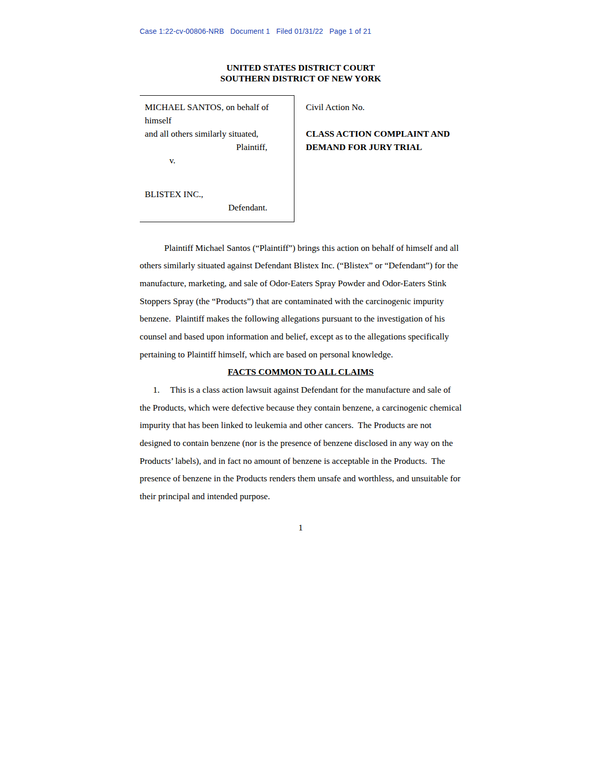Case 1:22-cv-00806-NRB Document 1 Filed 01/31/22 Page 1 of 21
UNITED STATES DISTRICT COURT
SOUTHERN DISTRICT OF NEW YORK
| MICHAEL SANTOS, on behalf of himself and all others similarly situated, Plaintiff, v. BLISTEX INC., Defendant. | Civil Action No. CLASS ACTION COMPLAINT AND DEMAND FOR JURY TRIAL |
Plaintiff Michael Santos (“Plaintiff”) brings this action on behalf of himself and all others similarly situated against Defendant Blistex Inc. (“Blistex” or “Defendant”) for the manufacture, marketing, and sale of Odor-Eaters Spray Powder and Odor-Eaters Stink Stoppers Spray (the “Products”) that are contaminated with the carcinogenic impurity benzene. Plaintiff makes the following allegations pursuant to the investigation of his counsel and based upon information and belief, except as to the allegations specifically pertaining to Plaintiff himself, which are based on personal knowledge.
FACTS COMMON TO ALL CLAIMS
1. This is a class action lawsuit against Defendant for the manufacture and sale of the Products, which were defective because they contain benzene, a carcinogenic chemical impurity that has been linked to leukemia and other cancers. The Products are not designed to contain benzene (nor is the presence of benzene disclosed in any way on the Products’ labels), and in fact no amount of benzene is acceptable in the Products. The presence of benzene in the Products renders them unsafe and worthless, and unsuitable for their principal and intended purpose.
1